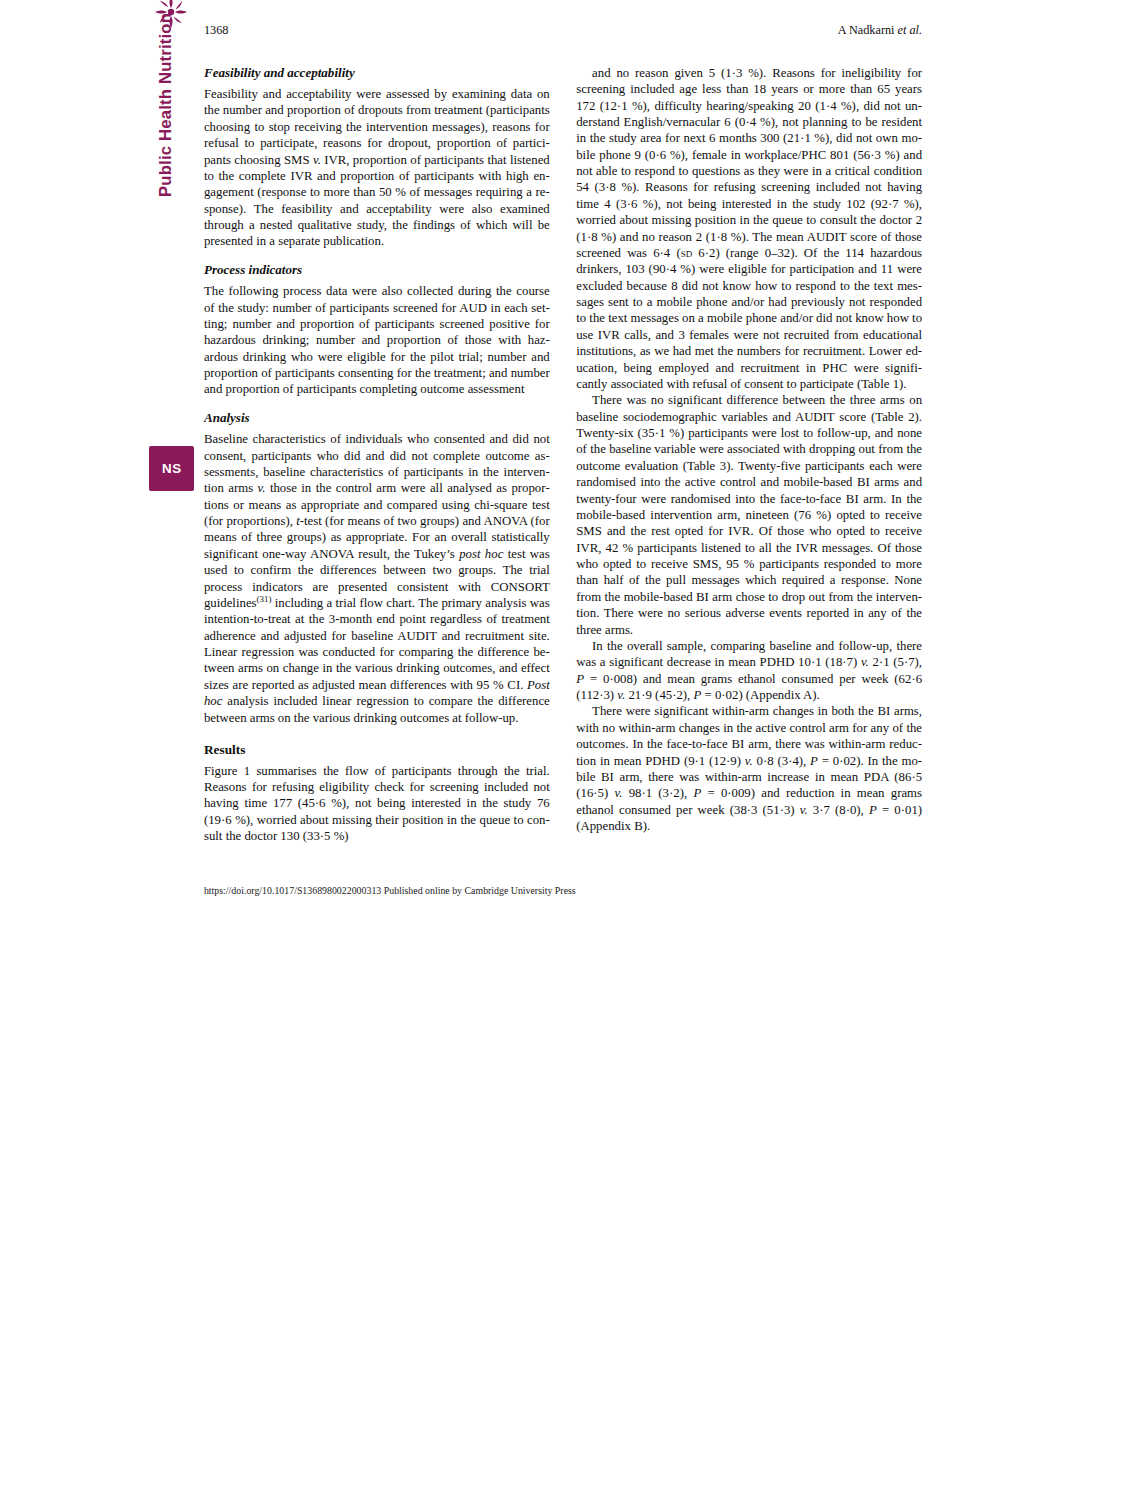Public Health Nutrition
NS
1368
A Nadkarni et al.
Feasibility and acceptability
Feasibility and acceptability were assessed by examining data on the number and proportion of dropouts from treatment (participants choosing to stop receiving the intervention messages), reasons for refusal to participate, reasons for dropout, proportion of participants choosing SMS v. IVR, proportion of participants that listened to the complete IVR and proportion of participants with high engagement (response to more than 50 % of messages requiring a response). The feasibility and acceptability were also examined through a nested qualitative study, the findings of which will be presented in a separate publication.
Process indicators
The following process data were also collected during the course of the study: number of participants screened for AUD in each setting; number and proportion of participants screened positive for hazardous drinking; number and proportion of those with hazardous drinking who were eligible for the pilot trial; number and proportion of participants consenting for the treatment; and number and proportion of participants completing outcome assessment
Analysis
Baseline characteristics of individuals who consented and did not consent, participants who did and did not complete outcome assessments, baseline characteristics of participants in the intervention arms v. those in the control arm were all analysed as proportions or means as appropriate and compared using chi-square test (for proportions), t-test (for means of two groups) and ANOVA (for means of three groups) as appropriate. For an overall statistically significant one-way ANOVA result, the Tukey’s post hoc test was used to confirm the differences between two groups. The trial process indicators are presented consistent with CONSORT guidelines(31) including a trial flow chart. The primary analysis was intention-to-treat at the 3-month end point regardless of treatment adherence and adjusted for baseline AUDIT and recruitment site. Linear regression was conducted for comparing the difference between arms on change in the various drinking outcomes, and effect sizes are reported as adjusted mean differences with 95 % CI. Post hoc analysis included linear regression to compare the difference between arms on the various drinking outcomes at follow-up.
Results
Figure 1 summarises the flow of participants through the trial. Reasons for refusing eligibility check for screening included not having time 177 (45·6 %), not being interested in the study 76 (19·6 %), worried about missing their position in the queue to consult the doctor 130 (33·5 %)
and no reason given 5 (1·3 %). Reasons for ineligibility for screening included age less than 18 years or more than 65 years 172 (12·1 %), difficulty hearing/speaking 20 (1·4 %), did not understand English/vernacular 6 (0·4 %), not planning to be resident in the study area for next 6 months 300 (21·1 %), did not own mobile phone 9 (0·6 %), female in workplace/PHC 801 (56·3 %) and not able to respond to questions as they were in a critical condition 54 (3·8 %). Reasons for refusing screening included not having time 4 (3·6 %), not being interested in the study 102 (92·7 %), worried about missing position in the queue to consult the doctor 2 (1·8 %) and no reason 2 (1·8 %). The mean AUDIT score of those screened was 6·4 (sd 6·2) (range 0–32). Of the 114 hazardous drinkers, 103 (90·4 %) were eligible for participation and 11 were excluded because 8 did not know how to respond to the text messages sent to a mobile phone and/or had previously not responded to the text messages on a mobile phone and/or did not know how to use IVR calls, and 3 females were not recruited from educational institutions, as we had met the numbers for recruitment. Lower education, being employed and recruitment in PHC were significantly associated with refusal of consent to participate (Table 1).
There was no significant difference between the three arms on baseline sociodemographic variables and AUDIT score (Table 2). Twenty-six (35·1 %) participants were lost to follow-up, and none of the baseline variable were associated with dropping out from the outcome evaluation (Table 3). Twenty-five participants each were randomised into the active control and mobile-based BI arms and twenty-four were randomised into the face-to-face BI arm. In the mobile-based intervention arm, nineteen (76 %) opted to receive SMS and the rest opted for IVR. Of those who opted to receive IVR, 42 % participants listened to all the IVR messages. Of those who opted to receive SMS, 95 % participants responded to more than half of the pull messages which required a response. None from the mobile-based BI arm chose to drop out from the intervention. There were no serious adverse events reported in any of the three arms.
In the overall sample, comparing baseline and follow-up, there was a significant decrease in mean PDHD 10·1 (18·7) v. 2·1 (5·7), P = 0·008) and mean grams ethanol consumed per week (62·6 (112·3) v. 21·9 (45·2), P = 0·02) (Appendix A).
There were significant within-arm changes in both the BI arms, with no within-arm changes in the active control arm for any of the outcomes. In the face-to-face BI arm, there was within-arm reduction in mean PDHD (9·1 (12·9) v. 0·8 (3·4), P = 0·02). In the mobile BI arm, there was within-arm increase in mean PDA (86·5 (16·5) v. 98·1 (3·2), P = 0·009) and reduction in mean grams ethanol consumed per week (38·3 (51·3) v. 3·7 (8·0), P = 0·01) (Appendix B).
https://doi.org/10.1017/S1368980022000313 Published online by Cambridge University Press